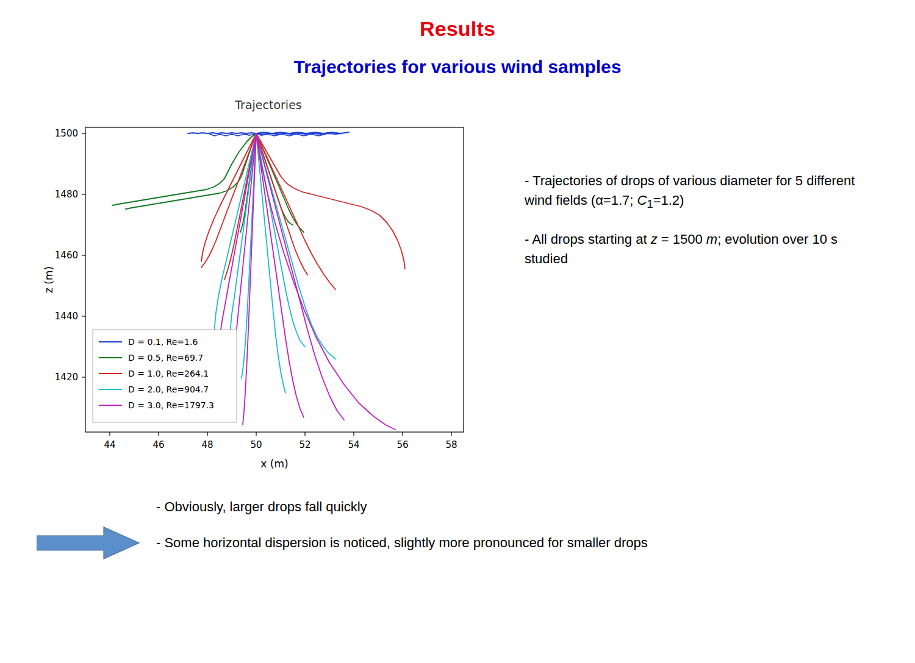Results
Trajectories for various wind samples
Trajectories
1500 1480 1460 1440 1420 44 46 48 50 52 54 56 58 x (m) z (m) D = 0.1, Re=1.6 D = 0.5, Re=69.7 D = 1.0, Re=264.1 D = 2.0, Re=904.7 D = 3.0, Re=1797.3
- Trajectories of drops of various diameter for 5 different wind fields (α=1.7; C1=1.2)
- All drops starting at z = 1500 m; evolution over 10 s studied
- Obviously, larger drops fall quickly
- Some horizontal dispersion is noticed, slightly more pronounced for smaller drops